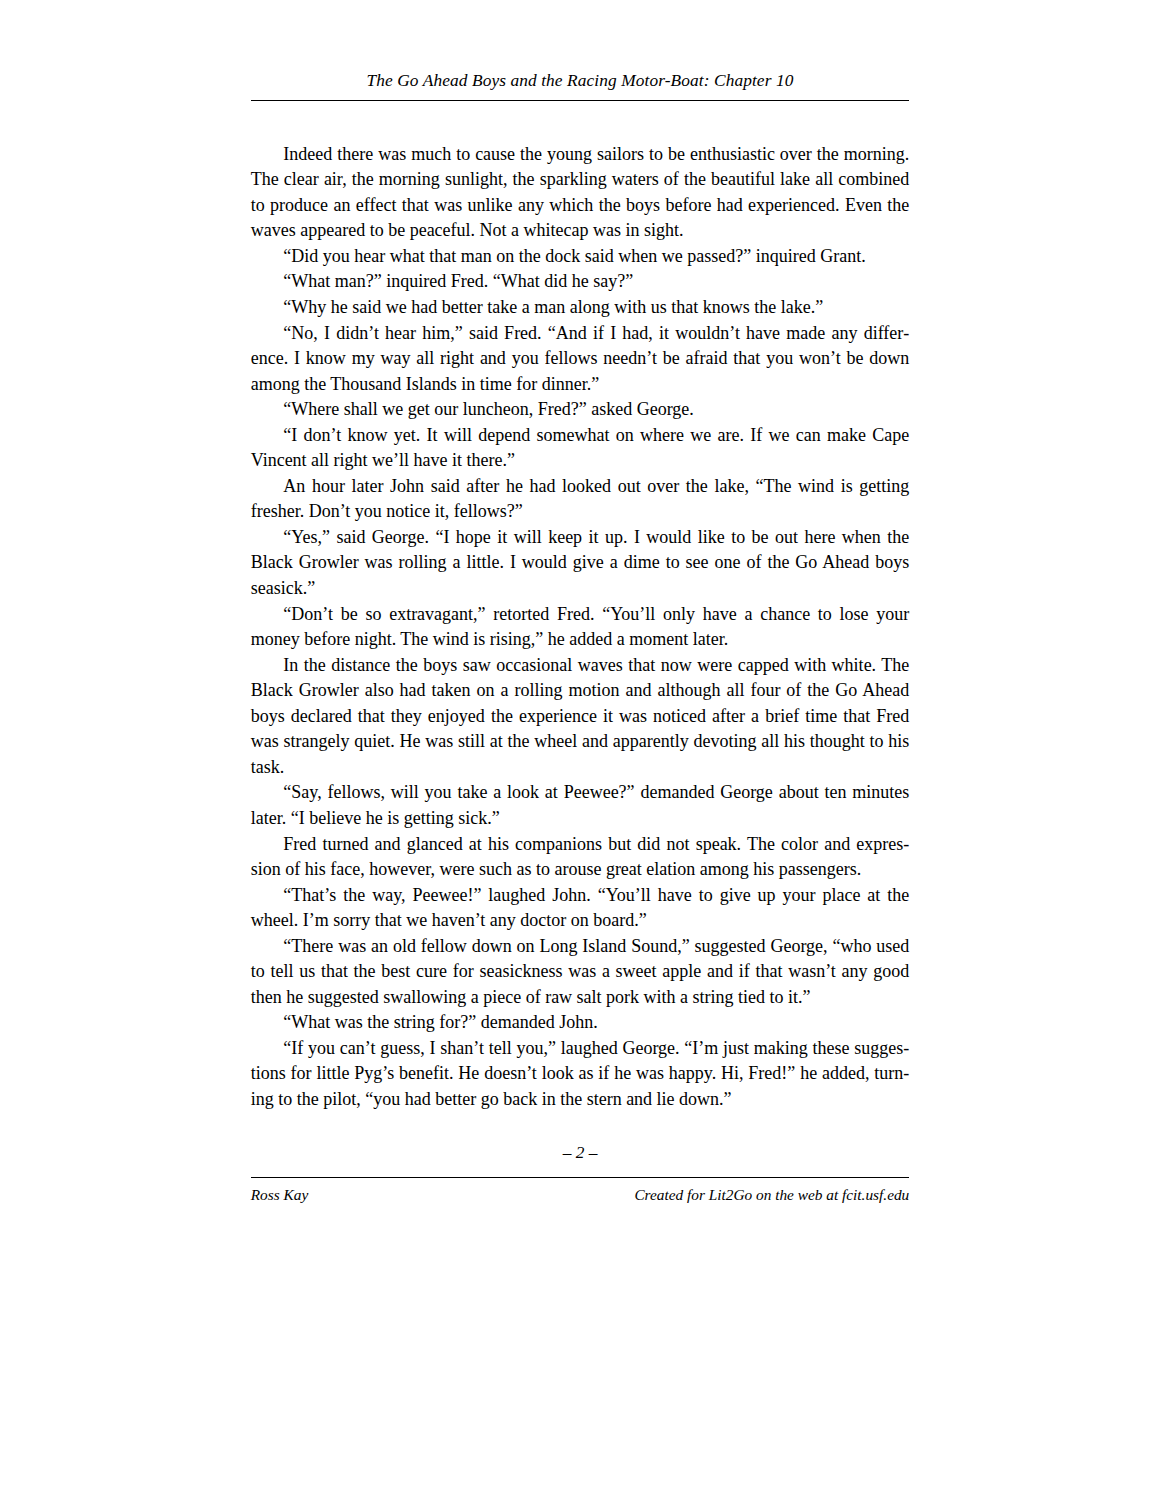The Go Ahead Boys and the Racing Motor-Boat: Chapter 10
Indeed there was much to cause the young sailors to be enthusiastic over the morning. The clear air, the morning sunlight, the sparkling waters of the beautiful lake all combined to produce an effect that was unlike any which the boys before had experienced. Even the waves appeared to be peaceful. Not a whitecap was in sight.
“Did you hear what that man on the dock said when we passed?” inquired Grant.
“What man?” inquired Fred. “What did he say?”
“Why he said we had better take a man along with us that knows the lake.”
“No, I didn’t hear him,” said Fred. “And if I had, it wouldn’t have made any difference. I know my way all right and you fellows needn’t be afraid that you won’t be down among the Thousand Islands in time for dinner.”
“Where shall we get our luncheon, Fred?” asked George.
“I don’t know yet. It will depend somewhat on where we are. If we can make Cape Vincent all right we’ll have it there.”
An hour later John said after he had looked out over the lake, “The wind is getting fresher. Don’t you notice it, fellows?”
“Yes,” said George. “I hope it will keep it up. I would like to be out here when the Black Growler was rolling a little. I would give a dime to see one of the Go Ahead boys seasick.”
“Don’t be so extravagant,” retorted Fred. “You’ll only have a chance to lose your money before night. The wind is rising,” he added a moment later.
In the distance the boys saw occasional waves that now were capped with white. The Black Growler also had taken on a rolling motion and although all four of the Go Ahead boys declared that they enjoyed the experience it was noticed after a brief time that Fred was strangely quiet. He was still at the wheel and apparently devoting all his thought to his task.
“Say, fellows, will you take a look at Peewee?” demanded George about ten minutes later. “I believe he is getting sick.”
Fred turned and glanced at his companions but did not speak. The color and expression of his face, however, were such as to arouse great elation among his passengers.
“That’s the way, Peewee!” laughed John. “You’ll have to give up your place at the wheel. I’m sorry that we haven’t any doctor on board.”
“There was an old fellow down on Long Island Sound,” suggested George, “who used to tell us that the best cure for seasickness was a sweet apple and if that wasn’t any good then he suggested swallowing a piece of raw salt pork with a string tied to it.”
“What was the string for?” demanded John.
“If you can’t guess, I shan’t tell you,” laughed George. “I’m just making these suggestions for little Pyg’s benefit. He doesn’t look as if he was happy. Hi, Fred!” he added, turning to the pilot, “you had better go back in the stern and lie down.”
– 2 –
Ross Kay
Created for Lit2Go on the web at fcit.usf.edu